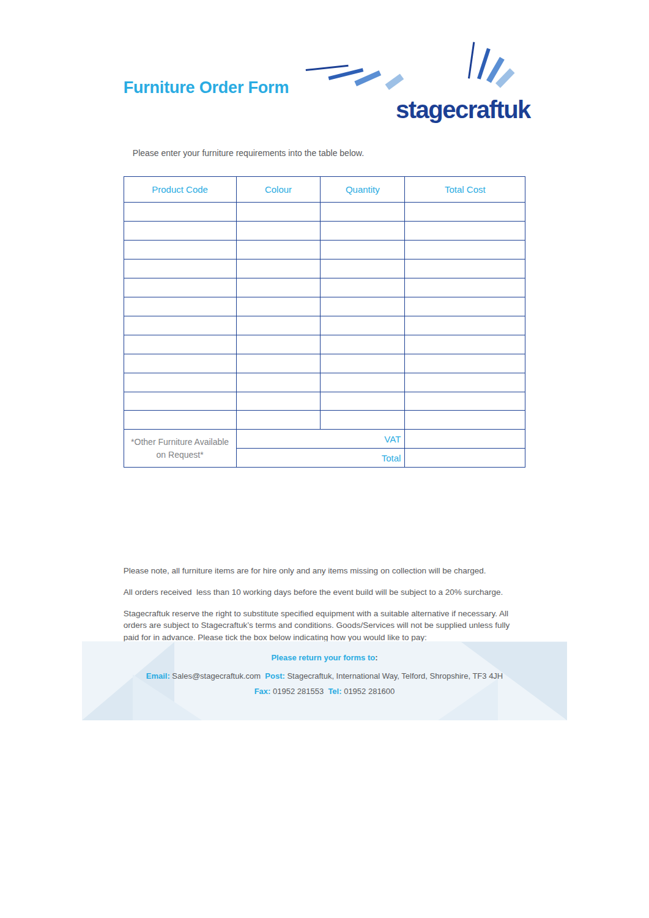Furniture Order Form
stagecraftuk
Please enter your furniture requirements into the table below.
| Product Code | Colour | Quantity | Total Cost |
| --- | --- | --- | --- |
| *Other Furniture Available on Request* | VAT | |
| Total | |
Please note, all furniture items are for hire only and any items missing on collection will be charged.
All orders received less than 10 working days before the event build will be subject to a 20% surcharge.
Stagecraftuk reserve the right to substitute specified equipment with a suitable alternative if necessary. All orders are subject to Stagecraftuk’s terms and conditions. Goods/Services will not be supplied unless fully paid for in advance. Please tick the box below indicating how you would like to pay:
Please state if invoicing name/address is different from the above.
Invoice(For BACS payment)
Credit/Debit Card
Please return your forms to:
Email: Sales@stagecraftuk.com Post: Stagecraftuk, International Way, Telford, Shropshire, TF3 4JH
Fax: 01952 281553 Tel: 01952 281600